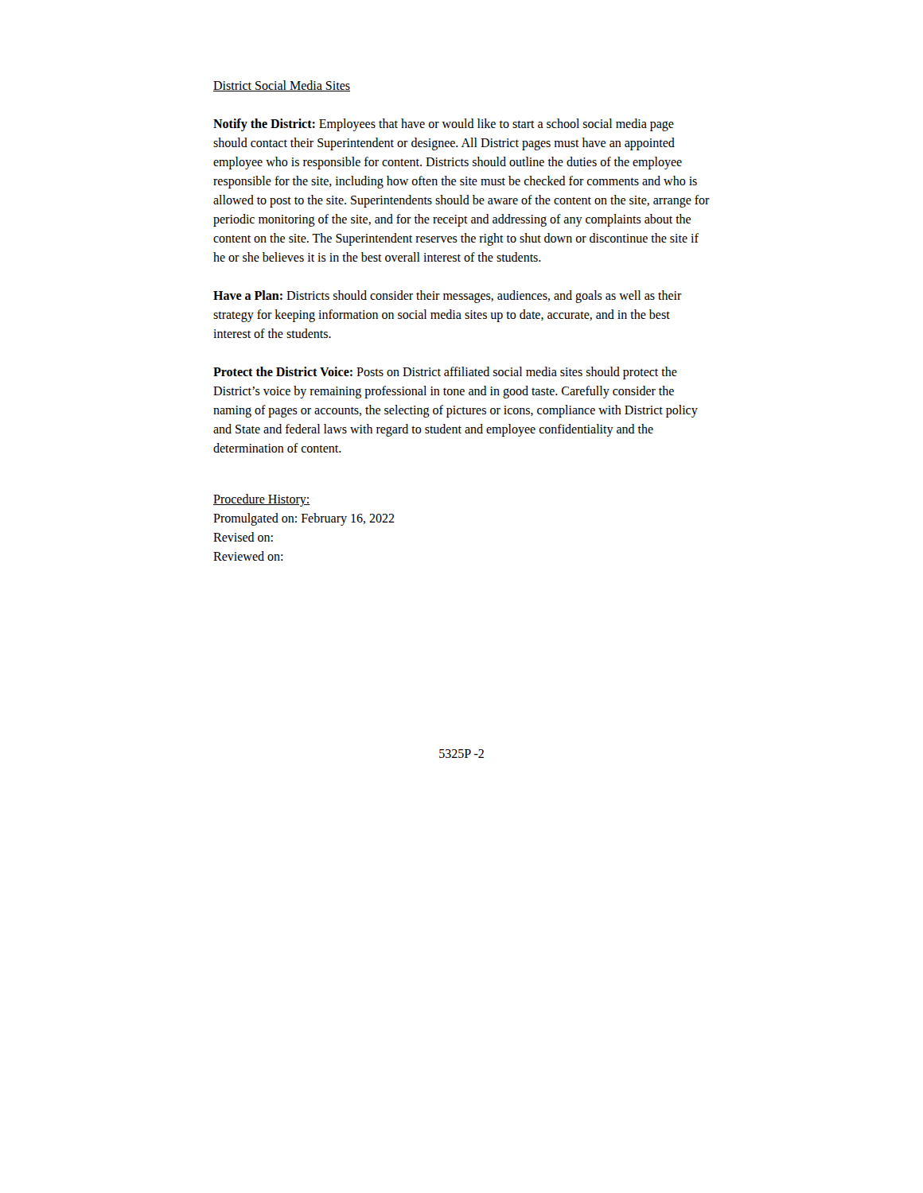District Social Media Sites
Notify the District: Employees that have or would like to start a school social media page should contact their Superintendent or designee. All District pages must have an appointed employee who is responsible for content. Districts should outline the duties of the employee responsible for the site, including how often the site must be checked for comments and who is allowed to post to the site. Superintendents should be aware of the content on the site, arrange for periodic monitoring of the site, and for the receipt and addressing of any complaints about the content on the site. The Superintendent reserves the right to shut down or discontinue the site if he or she believes it is in the best overall interest of the students.
Have a Plan: Districts should consider their messages, audiences, and goals as well as their strategy for keeping information on social media sites up to date, accurate, and in the best interest of the students.
Protect the District Voice: Posts on District affiliated social media sites should protect the District’s voice by remaining professional in tone and in good taste. Carefully consider the naming of pages or accounts, the selecting of pictures or icons, compliance with District policy and State and federal laws with regard to student and employee confidentiality and the determination of content.
Procedure History:
Promulgated on: February 16, 2022
Revised on:
Reviewed on:
5325P -2